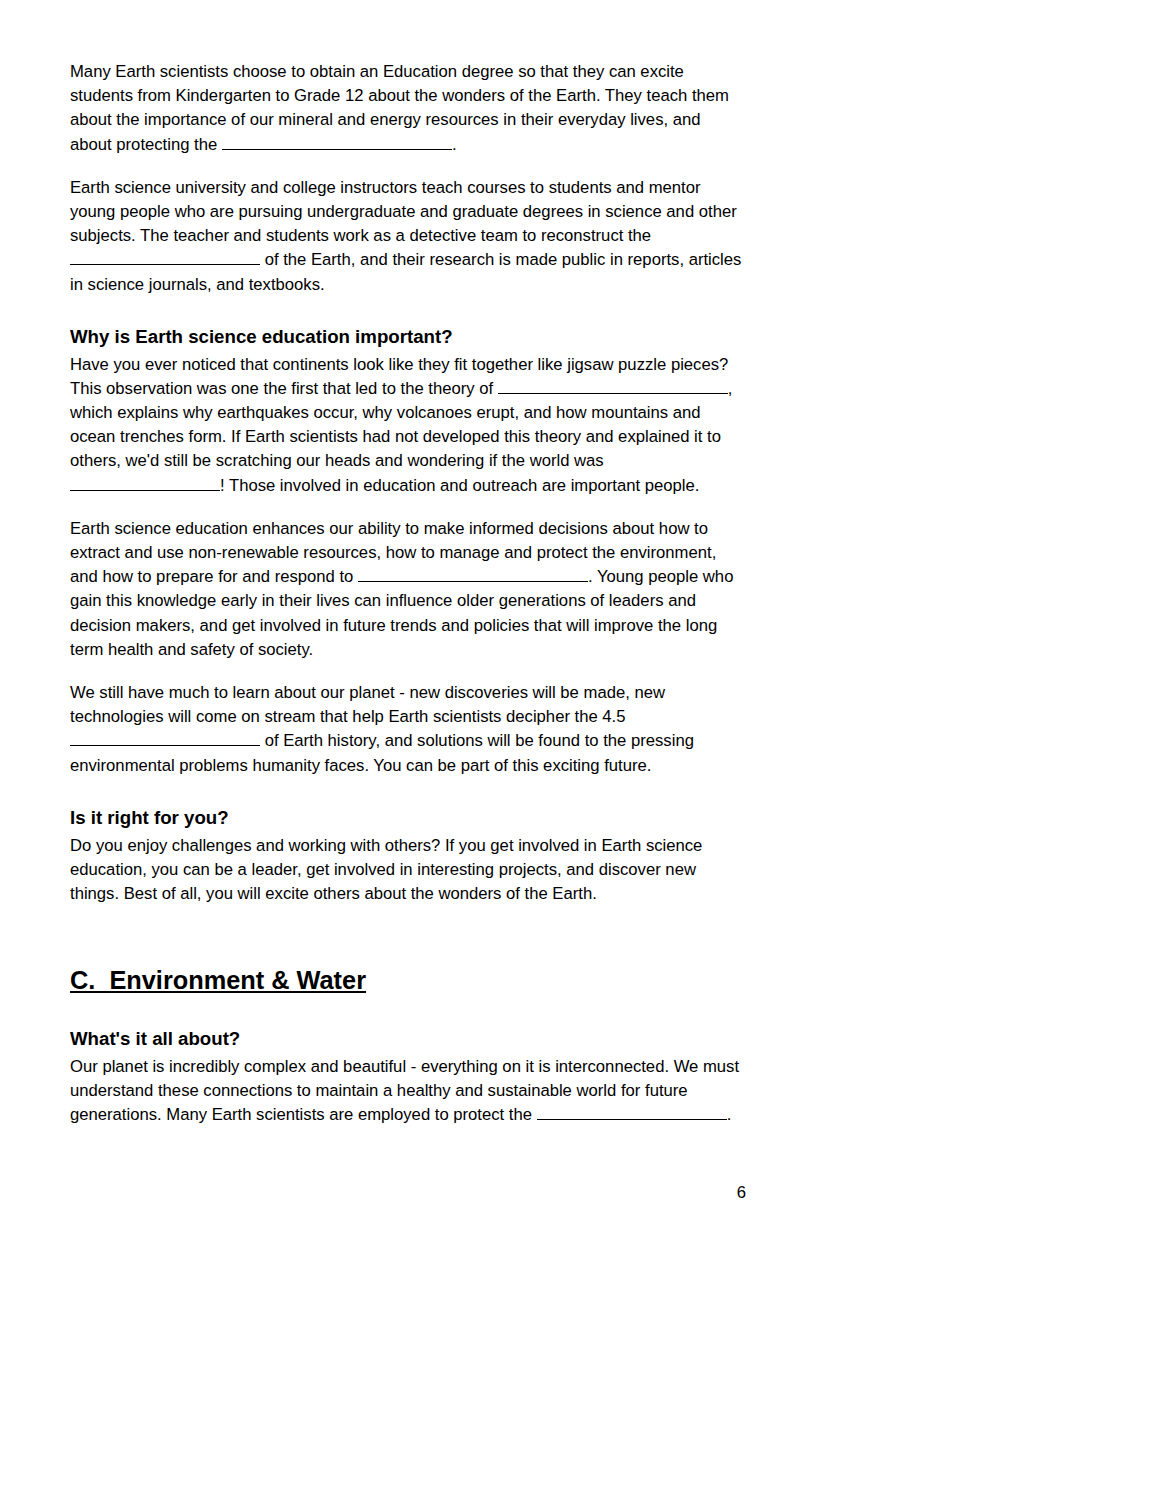Many Earth scientists choose to obtain an Education degree so that they can excite students from Kindergarten to Grade 12 about the wonders of the Earth. They teach them about the importance of our mineral and energy resources in their everyday lives, and about protecting the .
Earth science university and college instructors teach courses to students and mentor young people who are pursuing undergraduate and graduate degrees in science and other subjects. The teacher and students work as a detective team to reconstruct the of the Earth, and their research is made public in reports, articles in science journals, and textbooks.
Why is Earth science education important?
Have you ever noticed that continents look like they fit together like jigsaw puzzle pieces? This observation was one the first that led to the theory of , which explains why earthquakes occur, why volcanoes erupt, and how mountains and ocean trenches form. If Earth scientists had not developed this theory and explained it to others, we'd still be scratching our heads and wondering if the world was ! Those involved in education and outreach are important people.
Earth science education enhances our ability to make informed decisions about how to extract and use non-renewable resources, how to manage and protect the environment, and how to prepare for and respond to . Young people who gain this knowledge early in their lives can influence older generations of leaders and decision makers, and get involved in future trends and policies that will improve the long term health and safety of society.
We still have much to learn about our planet - new discoveries will be made, new technologies will come on stream that help Earth scientists decipher the 4.5 of Earth history, and solutions will be found to the pressing environmental problems humanity faces. You can be part of this exciting future.
Is it right for you?
Do you enjoy challenges and working with others? If you get involved in Earth science education, you can be a leader, get involved in interesting projects, and discover new things. Best of all, you will excite others about the wonders of the Earth.
C. Environment & Water
What's it all about?
Our planet is incredibly complex and beautiful - everything on it is interconnected. We must understand these connections to maintain a healthy and sustainable world for future generations. Many Earth scientists are employed to protect the .
6